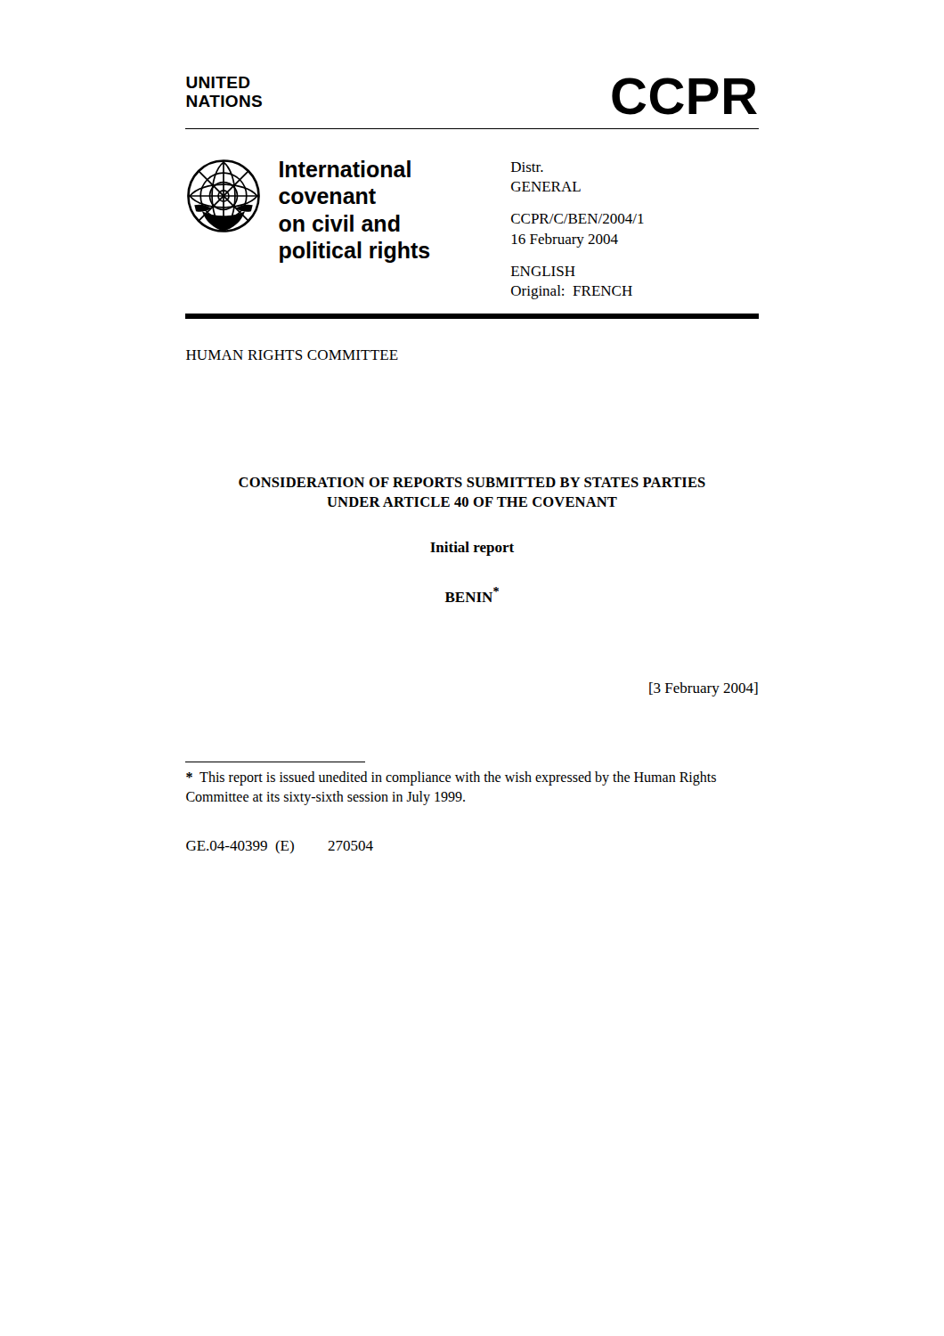UNITED
NATIONS
CCPR
International covenant
on civil and
political rights
Distr.
GENERAL
CCPR/C/BEN/2004/1
16 February 2004
ENGLISH
Original: FRENCH
HUMAN RIGHTS COMMITTEE
CONSIDERATION OF REPORTS SUBMITTED BY STATES PARTIES
UNDER ARTICLE 40 OF THE COVENANT
Initial report
BENIN*
[3 February 2004]
* This report is issued unedited in compliance with the wish expressed by the Human Rights Committee at its sixty-sixth session in July 1999.
GE.04-40399 (E) 270504